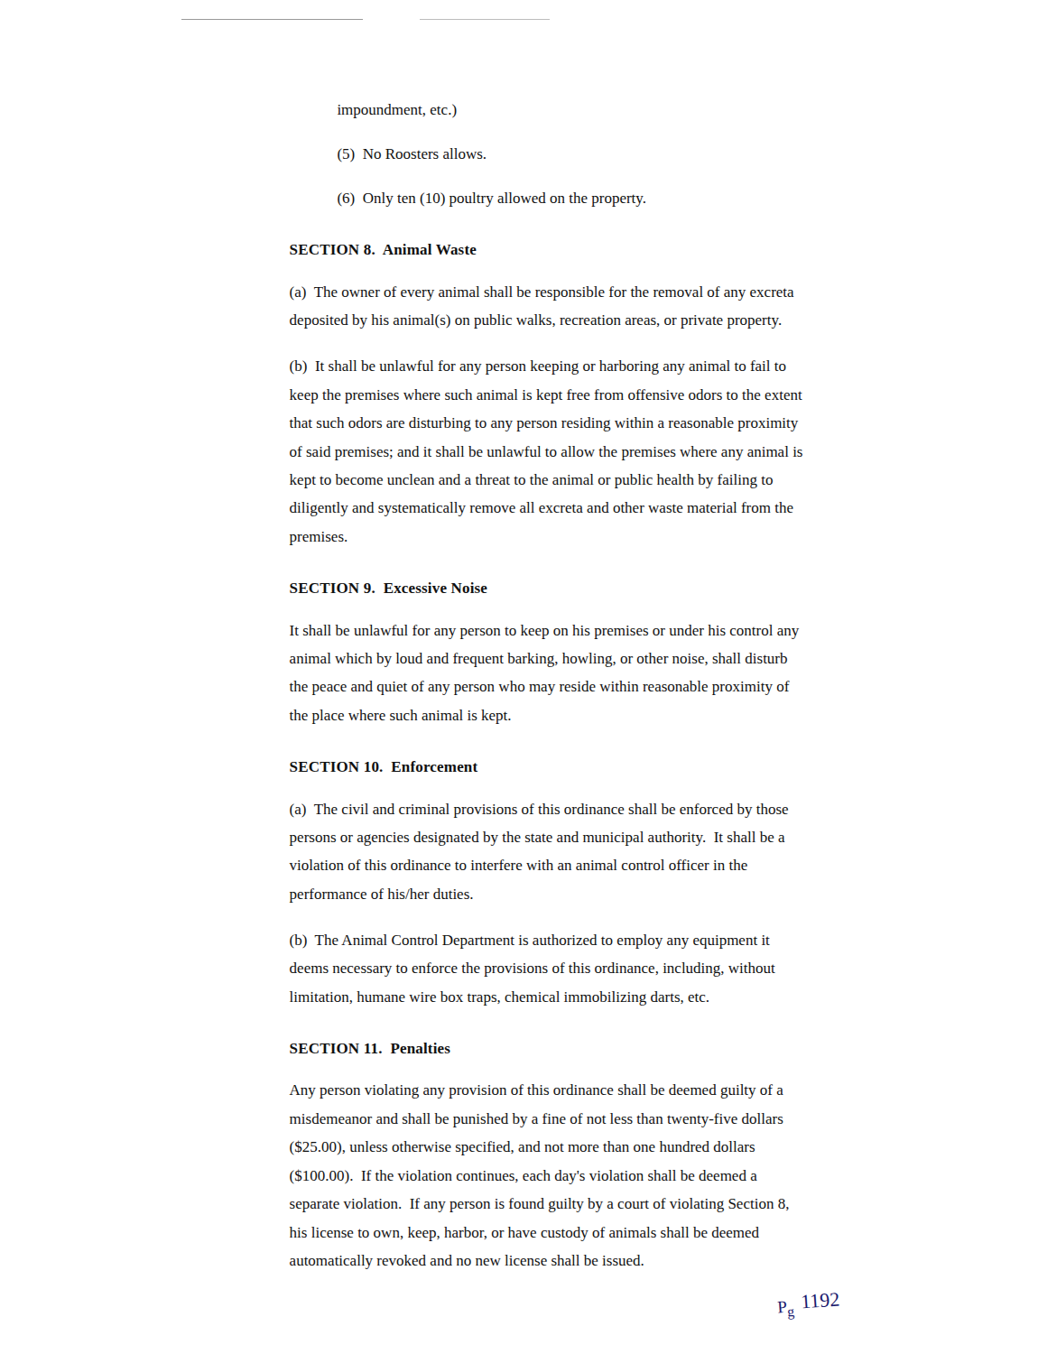impoundment, etc.)
(5) No Roosters allows.
(6) Only ten (10) poultry allowed on the property.
SECTION 8. Animal Waste
(a) The owner of every animal shall be responsible for the removal of any excreta deposited by his animal(s) on public walks, recreation areas, or private property.
(b) It shall be unlawful for any person keeping or harboring any animal to fail to keep the premises where such animal is kept free from offensive odors to the extent that such odors are disturbing to any person residing within a reasonable proximity of said premises; and it shall be unlawful to allow the premises where any animal is kept to become unclean and a threat to the animal or public health by failing to diligently and systematically remove all excreta and other waste material from the premises.
SECTION 9. Excessive Noise
It shall be unlawful for any person to keep on his premises or under his control any animal which by loud and frequent barking, howling, or other noise, shall disturb the peace and quiet of any person who may reside within reasonable proximity of the place where such animal is kept.
SECTION 10. Enforcement
(a) The civil and criminal provisions of this ordinance shall be enforced by those persons or agencies designated by the state and municipal authority. It shall be a violation of this ordinance to interfere with an animal control officer in the performance of his/her duties.
(b) The Animal Control Department is authorized to employ any equipment it deems necessary to enforce the provisions of this ordinance, including, without limitation, humane wire box traps, chemical immobilizing darts, etc.
SECTION 11. Penalties
Any person violating any provision of this ordinance shall be deemed guilty of a misdemeanor and shall be punished by a fine of not less than twenty-five dollars ($25.00), unless otherwise specified, and not more than one hundred dollars ($100.00). If the violation continues, each day's violation shall be deemed a separate violation. If any person is found guilty by a court of violating Section 8, his license to own, keep, harbor, or have custody of animals shall be deemed automatically revoked and no new license shall be issued.
Pg 1192